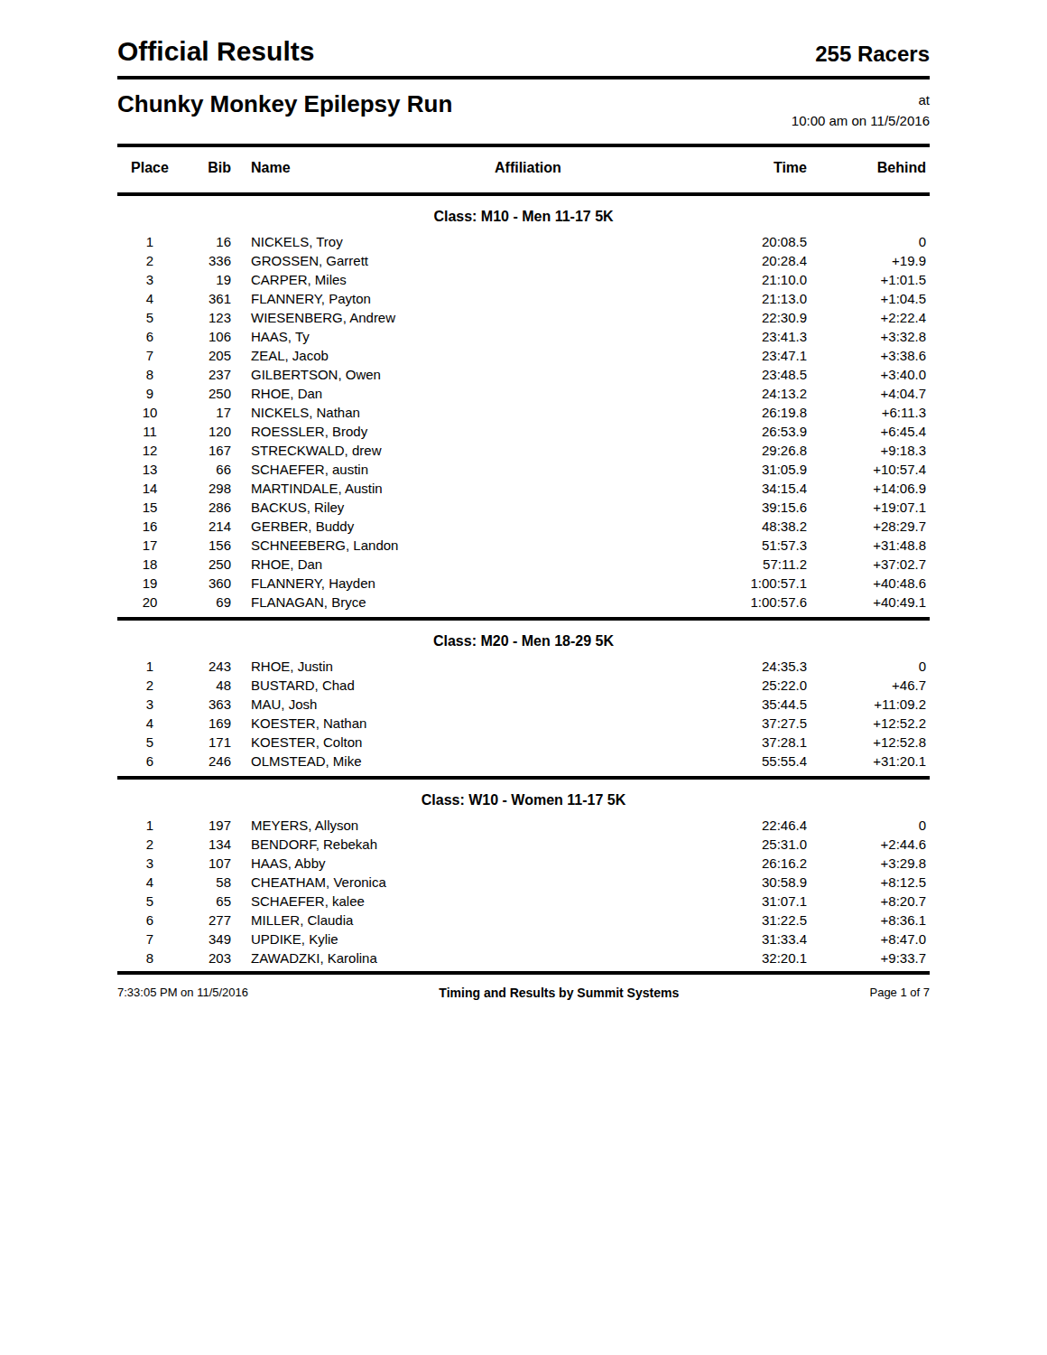Official Results
255 Racers
Chunky Monkey Epilepsy Run
at 10:00 am on 11/5/2016
| Place | Bib | Name | Affiliation | Time | Behind |
| --- | --- | --- | --- | --- | --- |
| Class: M10 - Men 11-17 5K |
| 1 | 16 | NICKELS, Troy | | 20:08.5 | 0 |
| 2 | 336 | GROSSEN, Garrett | | 20:28.4 | +19.9 |
| 3 | 19 | CARPER, Miles | | 21:10.0 | +1:01.5 |
| 4 | 361 | FLANNERY, Payton | | 21:13.0 | +1:04.5 |
| 5 | 123 | WIESENBERG, Andrew | | 22:30.9 | +2:22.4 |
| 6 | 106 | HAAS, Ty | | 23:41.3 | +3:32.8 |
| 7 | 205 | ZEAL, Jacob | | 23:47.1 | +3:38.6 |
| 8 | 237 | GILBERTSON, Owen | | 23:48.5 | +3:40.0 |
| 9 | 250 | RHOE, Dan | | 24:13.2 | +4:04.7 |
| 10 | 17 | NICKELS, Nathan | | 26:19.8 | +6:11.3 |
| 11 | 120 | ROESSLER, Brody | | 26:53.9 | +6:45.4 |
| 12 | 167 | STRECKWALD, drew | | 29:26.8 | +9:18.3 |
| 13 | 66 | SCHAEFER, austin | | 31:05.9 | +10:57.4 |
| 14 | 298 | MARTINDALE, Austin | | 34:15.4 | +14:06.9 |
| 15 | 286 | BACKUS, Riley | | 39:15.6 | +19:07.1 |
| 16 | 214 | GERBER, Buddy | | 48:38.2 | +28:29.7 |
| 17 | 156 | SCHNEEBERG, Landon | | 51:57.3 | +31:48.8 |
| 18 | 250 | RHOE, Dan | | 57:11.2 | +37:02.7 |
| 19 | 360 | FLANNERY, Hayden | | 1:00:57.1 | +40:48.6 |
| 20 | 69 | FLANAGAN, Bryce | | 1:00:57.6 | +40:49.1 |
| Class: M20 - Men 18-29 5K |
| 1 | 243 | RHOE, Justin | | 24:35.3 | 0 |
| 2 | 48 | BUSTARD, Chad | | 25:22.0 | +46.7 |
| 3 | 363 | MAU, Josh | | 35:44.5 | +11:09.2 |
| 4 | 169 | KOESTER, Nathan | | 37:27.5 | +12:52.2 |
| 5 | 171 | KOESTER, Colton | | 37:28.1 | +12:52.8 |
| 6 | 246 | OLMSTEAD, Mike | | 55:55.4 | +31:20.1 |
| Class: W10 - Women 11-17 5K |
| 1 | 197 | MEYERS, Allyson | | 22:46.4 | 0 |
| 2 | 134 | BENDORF, Rebekah | | 25:31.0 | +2:44.6 |
| 3 | 107 | HAAS, Abby | | 26:16.2 | +3:29.8 |
| 4 | 58 | CHEATHAM, Veronica | | 30:58.9 | +8:12.5 |
| 5 | 65 | SCHAEFER, kalee | | 31:07.1 | +8:20.7 |
| 6 | 277 | MILLER, Claudia | | 31:22.5 | +8:36.1 |
| 7 | 349 | UPDIKE, Kylie | | 31:33.4 | +8:47.0 |
| 8 | 203 | ZAWADZKI, Karolina | | 32:20.1 | +9:33.7 |
7:33:05 PM on 11/5/2016
Timing and Results by Summit Systems
Page 1 of 7